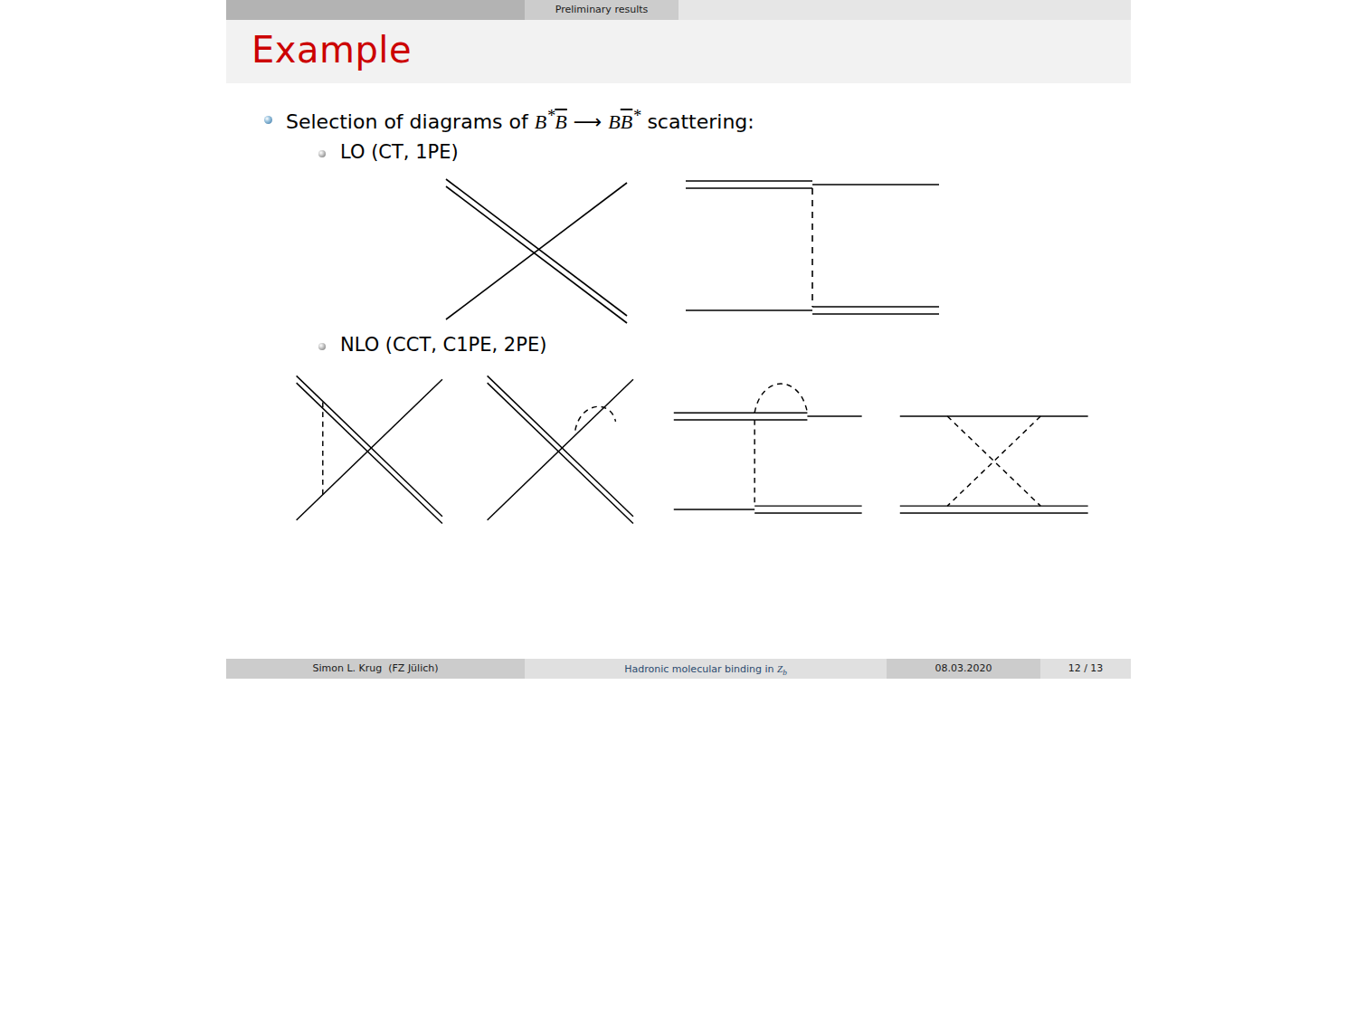Preliminary results
Example
Selection of diagrams of B*B ⟶ BB* scattering:
LO (CT, 1PE)
NLO (CCT, C1PE, 2PE)
Simon L. Krug (FZ Jülich)
Hadronic molecular binding in Zb
08.03.2020
12 / 13